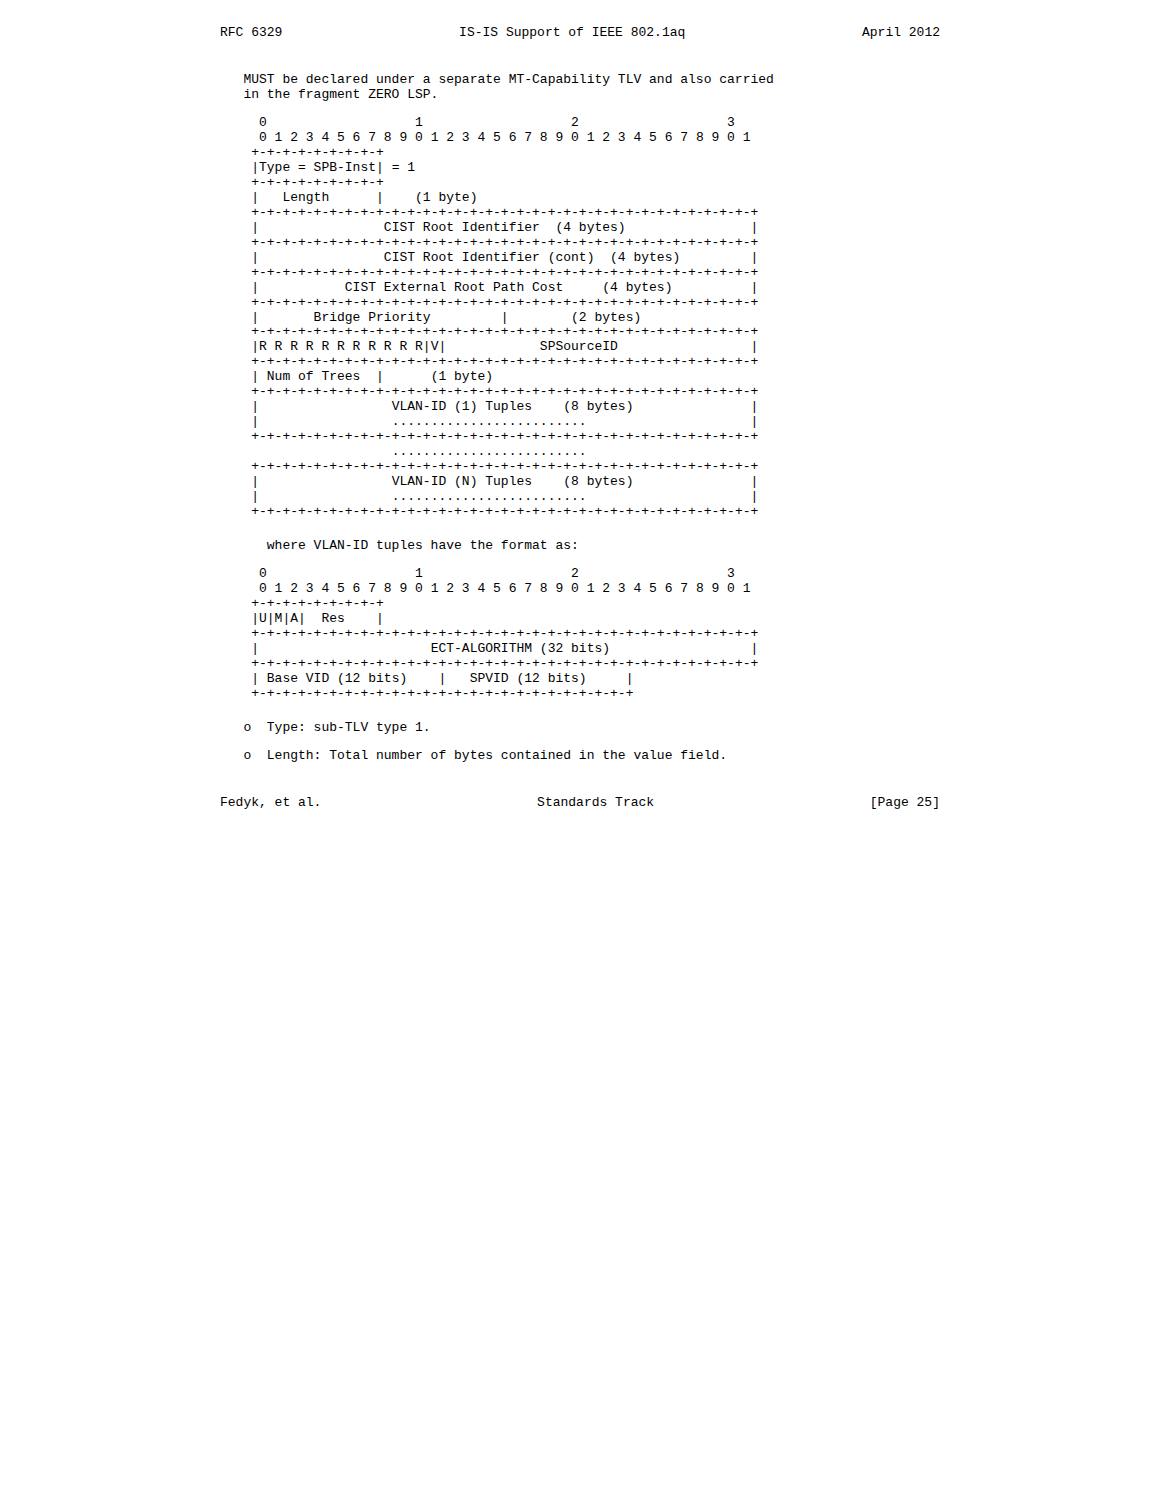RFC 6329 IS-IS Support of IEEE 802.1aq April 2012
MUST be declared under a separate MT-Capability TLV and also carried
in the fragment ZERO LSP.
 0                   1                   2                   3
 0 1 2 3 4 5 6 7 8 9 0 1 2 3 4 5 6 7 8 9 0 1 2 3 4 5 6 7 8 9 0 1
+-+-+-+-+-+-+-+-+
|Type = SPB-Inst| = 1
+-+-+-+-+-+-+-+-+
|   Length      |    (1 byte)
+-+-+-+-+-+-+-+-+-+-+-+-+-+-+-+-+-+-+-+-+-+-+-+-+-+-+-+-+-+-+-+-+
|                CIST Root Identifier  (4 bytes)                |
+-+-+-+-+-+-+-+-+-+-+-+-+-+-+-+-+-+-+-+-+-+-+-+-+-+-+-+-+-+-+-+-+
|                CIST Root Identifier (cont)  (4 bytes)         |
+-+-+-+-+-+-+-+-+-+-+-+-+-+-+-+-+-+-+-+-+-+-+-+-+-+-+-+-+-+-+-+-+
|           CIST External Root Path Cost     (4 bytes)          |
+-+-+-+-+-+-+-+-+-+-+-+-+-+-+-+-+-+-+-+-+-+-+-+-+-+-+-+-+-+-+-+-+
|       Bridge Priority         |        (2 bytes)
+-+-+-+-+-+-+-+-+-+-+-+-+-+-+-+-+-+-+-+-+-+-+-+-+-+-+-+-+-+-+-+-+
|R R R R R R R R R R R|V|            SPSourceID                 |
+-+-+-+-+-+-+-+-+-+-+-+-+-+-+-+-+-+-+-+-+-+-+-+-+-+-+-+-+-+-+-+-+
| Num of Trees  |      (1 byte)
+-+-+-+-+-+-+-+-+-+-+-+-+-+-+-+-+-+-+-+-+-+-+-+-+-+-+-+-+-+-+-+-+
|                 VLAN-ID (1) Tuples    (8 bytes)               |
|                 .........................                     |
+-+-+-+-+-+-+-+-+-+-+-+-+-+-+-+-+-+-+-+-+-+-+-+-+-+-+-+-+-+-+-+-+
                  .........................
+-+-+-+-+-+-+-+-+-+-+-+-+-+-+-+-+-+-+-+-+-+-+-+-+-+-+-+-+-+-+-+-+
|                 VLAN-ID (N) Tuples    (8 bytes)               |
|                 .........................                     |
+-+-+-+-+-+-+-+-+-+-+-+-+-+-+-+-+-+-+-+-+-+-+-+-+-+-+-+-+-+-+-+-+
where VLAN-ID tuples have the format as:
 0                   1                   2                   3
 0 1 2 3 4 5 6 7 8 9 0 1 2 3 4 5 6 7 8 9 0 1 2 3 4 5 6 7 8 9 0 1
+-+-+-+-+-+-+-+-+
|U|M|A|  Res    |
+-+-+-+-+-+-+-+-+-+-+-+-+-+-+-+-+-+-+-+-+-+-+-+-+-+-+-+-+-+-+-+-+
|                      ECT-ALGORITHM (32 bits)                  |
+-+-+-+-+-+-+-+-+-+-+-+-+-+-+-+-+-+-+-+-+-+-+-+-+-+-+-+-+-+-+-+-+
| Base VID (12 bits)    |   SPVID (12 bits)     |
+-+-+-+-+-+-+-+-+-+-+-+-+-+-+-+-+-+-+-+-+-+-+-+-+
o Type: sub-TLV type 1.
o Length: Total number of bytes contained in the value field.
Fedyk, et al. Standards Track [Page 25]